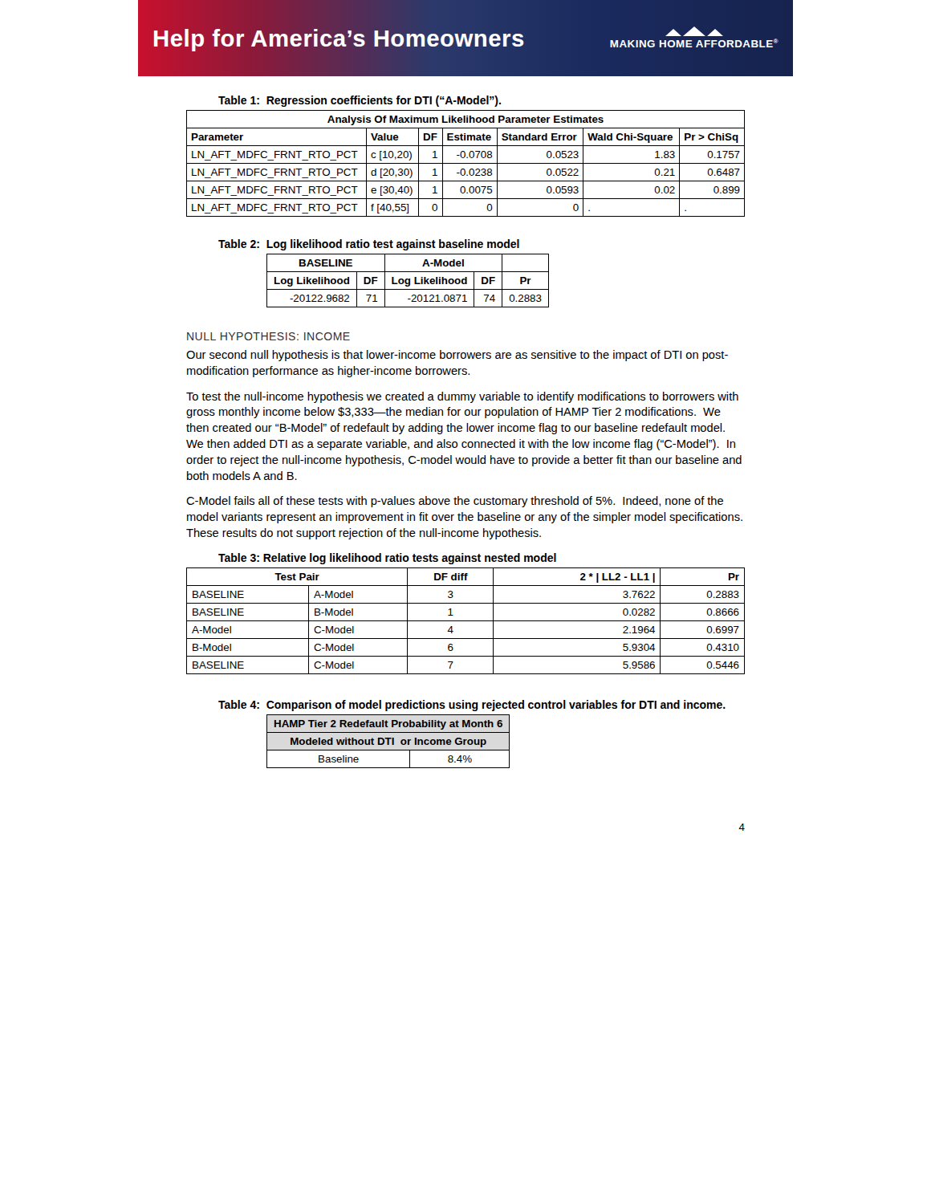Help for America’s Homeowners
MAKING HOME AFFORDABLE®
Table 1: Regression coefficients for DTI (“A-Model”).
| Analysis Of Maximum Likelihood Parameter Estimates |
| --- |
| Parameter | Value | DF | Estimate | Standard Error | Wald Chi-Square | Pr > ChiSq |
| LN_AFT_MDFC_FRNT_RTO_PCT | c [10,20) | 1 | -0.0708 | 0.0523 | 1.83 | 0.1757 |
| LN_AFT_MDFC_FRNT_RTO_PCT | d [20,30) | 1 | -0.0238 | 0.0522 | 0.21 | 0.6487 |
| LN_AFT_MDFC_FRNT_RTO_PCT | e [30,40) | 1 | 0.0075 | 0.0593 | 0.02 | 0.899 |
| LN_AFT_MDFC_FRNT_RTO_PCT | f [40,55] | 0 | 0 | 0 | . | . |
Table 2: Log likelihood ratio test against baseline model
| BASELINE | A-Model | |
| --- | --- | --- |
| Log Likelihood | DF | Log Likelihood | DF | Pr |
| -20122.9682 | 71 | -20121.0871 | 74 | 0.2883 |
NULL HYPOTHESIS: INCOME
Our second null hypothesis is that lower-income borrowers are as sensitive to the impact of DTI on post-modification performance as higher-income borrowers.
To test the null-income hypothesis we created a dummy variable to identify modifications to borrowers with gross monthly income below $3,333—the median for our population of HAMP Tier 2 modifications. We then created our “B-Model” of redefault by adding the lower income flag to our baseline redefault model. We then added DTI as a separate variable, and also connected it with the low income flag (“C-Model”). In order to reject the null-income hypothesis, C-model would have to provide a better fit than our baseline and both models A and B.
C-Model fails all of these tests with p-values above the customary threshold of 5%. Indeed, none of the model variants represent an improvement in fit over the baseline or any of the simpler model specifications. These results do not support rejection of the null-income hypothesis.
Table 3: Relative log likelihood ratio tests against nested model
| Test Pair | DF diff | 2 * / LL2 - LL1 / | Pr |
| --- | --- | --- | --- |
| BASELINE | A-Model | 3 | 3.7622 | 0.2883 |
| BASELINE | B-Model | 1 | 0.0282 | 0.8666 |
| A-Model | C-Model | 4 | 2.1964 | 0.6997 |
| B-Model | C-Model | 6 | 5.9304 | 0.4310 |
| BASELINE | C-Model | 7 | 5.9586 | 0.5446 |
Table 4: Comparison of model predictions using rejected control variables for DTI and income.
| HAMP Tier 2 Redefault Probability at Month 6 |
| --- |
| Modeled without DTI or Income Group |
| Baseline | 8.4% |
4